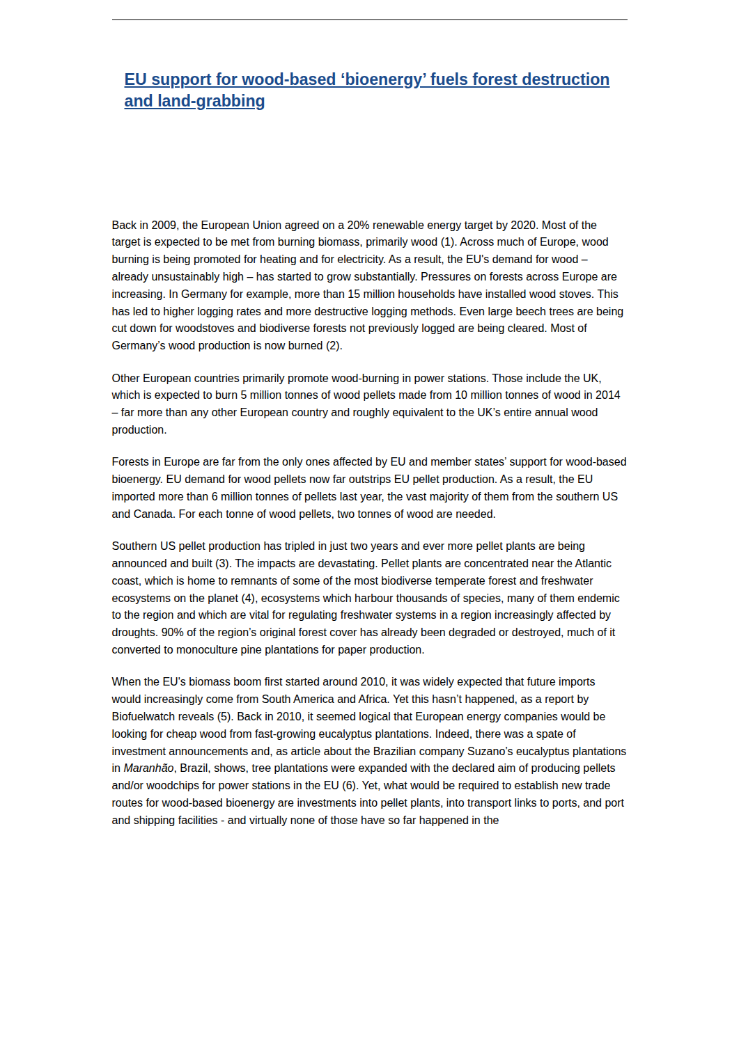EU support for wood-based ‘bioenergy’ fuels forest destruction and land-grabbing
Back in 2009, the European Union agreed on a 20% renewable energy target by 2020. Most of the target is expected to be met from burning biomass, primarily wood (1). Across much of Europe, wood burning is being promoted for heating and for electricity. As a result, the EU's demand for wood – already unsustainably high – has started to grow substantially. Pressures on forests across Europe are increasing. In Germany for example, more than 15 million households have installed wood stoves. This has led to higher logging rates and more destructive logging methods. Even large beech trees are being cut down for woodstoves and biodiverse forests not previously logged are being cleared. Most of Germany’s wood production is now burned (2).
Other European countries primarily promote wood-burning in power stations. Those include the UK, which is expected to burn 5 million tonnes of wood pellets made from 10 million tonnes of wood in 2014 – far more than any other European country and roughly equivalent to the UK’s entire annual wood production.
Forests in Europe are far from the only ones affected by EU and member states’ support for wood-based bioenergy. EU demand for wood pellets now far outstrips EU pellet production. As a result, the EU imported more than 6 million tonnes of pellets last year, the vast majority of them from the southern US and Canada. For each tonne of wood pellets, two tonnes of wood are needed.
Southern US pellet production has tripled in just two years and ever more pellet plants are being announced and built (3). The impacts are devastating. Pellet plants are concentrated near the Atlantic coast, which is home to remnants of some of the most biodiverse temperate forest and freshwater ecosystems on the planet (4), ecosystems which harbour thousands of species, many of them endemic to the region and which are vital for regulating freshwater systems in a region increasingly affected by droughts. 90% of the region’s original forest cover has already been degraded or destroyed, much of it converted to monoculture pine plantations for paper production.
When the EU's biomass boom first started around 2010, it was widely expected that future imports would increasingly come from South America and Africa. Yet this hasn’t happened, as a report by Biofuelwatch reveals (5). Back in 2010, it seemed logical that European energy companies would be looking for cheap wood from fast-growing eucalyptus plantations. Indeed, there was a spate of investment announcements and, as article about the Brazilian company Suzano’s eucalyptus plantations in Maranhão, Brazil, shows, tree plantations were expanded with the declared aim of producing pellets and/or woodchips for power stations in the EU (6). Yet, what would be required to establish new trade routes for wood-based bioenergy are investments into pellet plants, into transport links to ports, and port and shipping facilities - and virtually none of those have so far happened in the